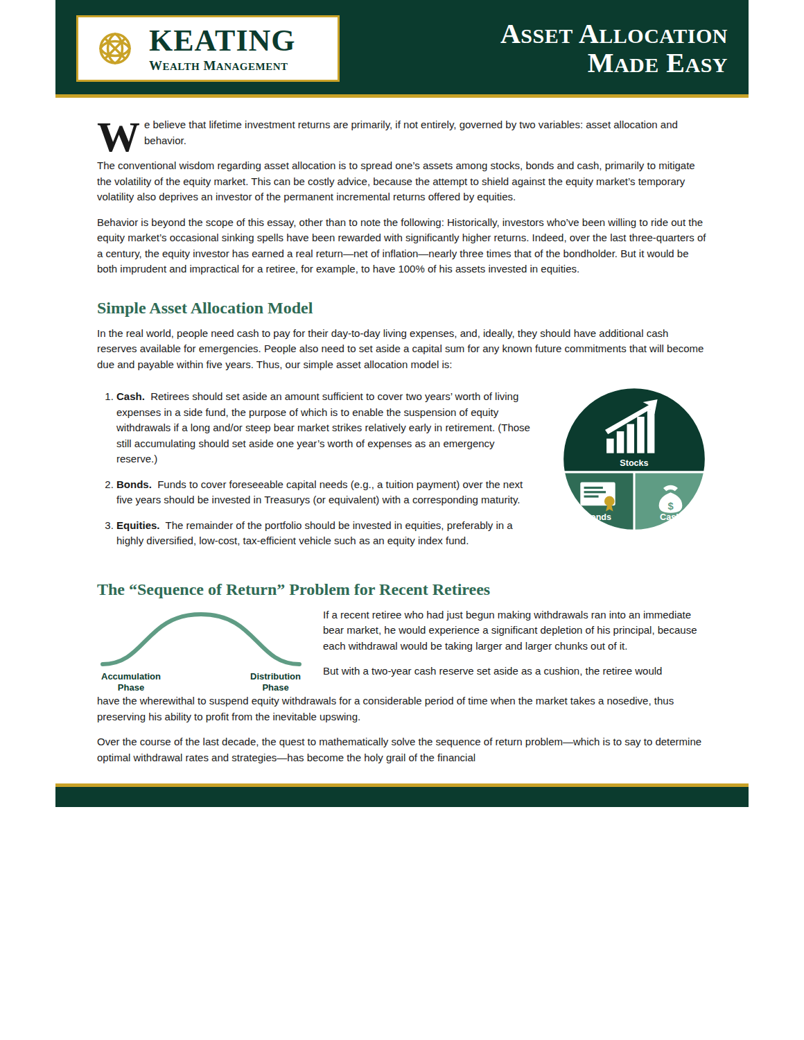KEATING WEALTH MANAGEMENT
ASSET ALLOCATION MADE EASY
We believe that lifetime investment returns are primarily, if not entirely, governed by two variables: asset allocation and behavior.
The conventional wisdom regarding asset allocation is to spread one’s assets among stocks, bonds and cash, primarily to mitigate the volatility of the equity market. This can be costly advice, because the attempt to shield against the equity market’s temporary volatility also deprives an investor of the permanent incremental returns offered by equities.
Behavior is beyond the scope of this essay, other than to note the following: Historically, investors who’ve been willing to ride out the equity market’s occasional sinking spells have been rewarded with significantly higher returns. Indeed, over the last three-quarters of a century, the equity investor has earned a real return—net of inflation—nearly three times that of the bondholder. But it would be both imprudent and impractical for a retiree, for example, to have 100% of his assets invested in equities.
Simple Asset Allocation Model
In the real world, people need cash to pay for their day-to-day living expenses, and, ideally, they should have additional cash reserves available for emergencies. People also need to set aside a capital sum for any known future commitments that will become due and payable within five years. Thus, our simple asset allocation model is:
Cash. Retirees should set aside an amount sufficient to cover two years’ worth of living expenses in a side fund, the purpose of which is to enable the suspension of equity withdrawals if a long and/or steep bear market strikes relatively early in retirement. (Those still accumulating should set aside one year’s worth of expenses as an emergency reserve.)
Bonds. Funds to cover foreseeable capital needs (e.g., a tuition payment) over the next five years should be invested in Treasurys (or equivalent) with a corresponding maturity.
Equities. The remainder of the portfolio should be invested in equities, preferably in a highly diversified, low-cost, tax-efficient vehicle such as an equity index fund.
Stocks Bonds $ Cash
The “Sequence of Return” Problem for Recent Retirees
Accumulation
Phase Distribution
Phase
If a recent retiree who had just begun making withdrawals ran into an immediate bear market, he would experience a significant depletion of his principal, because each withdrawal would be taking larger and larger chunks out of it.
But with a two-year cash reserve set aside as a cushion, the retiree would
have the wherewithal to suspend equity withdrawals for a considerable period of time when the market takes a nosedive, thus preserving his ability to profit from the inevitable upswing.
Over the course of the last decade, the quest to mathematically solve the sequence of return problem—which is to say to determine optimal withdrawal rates and strategies—has become the holy grail of the financial